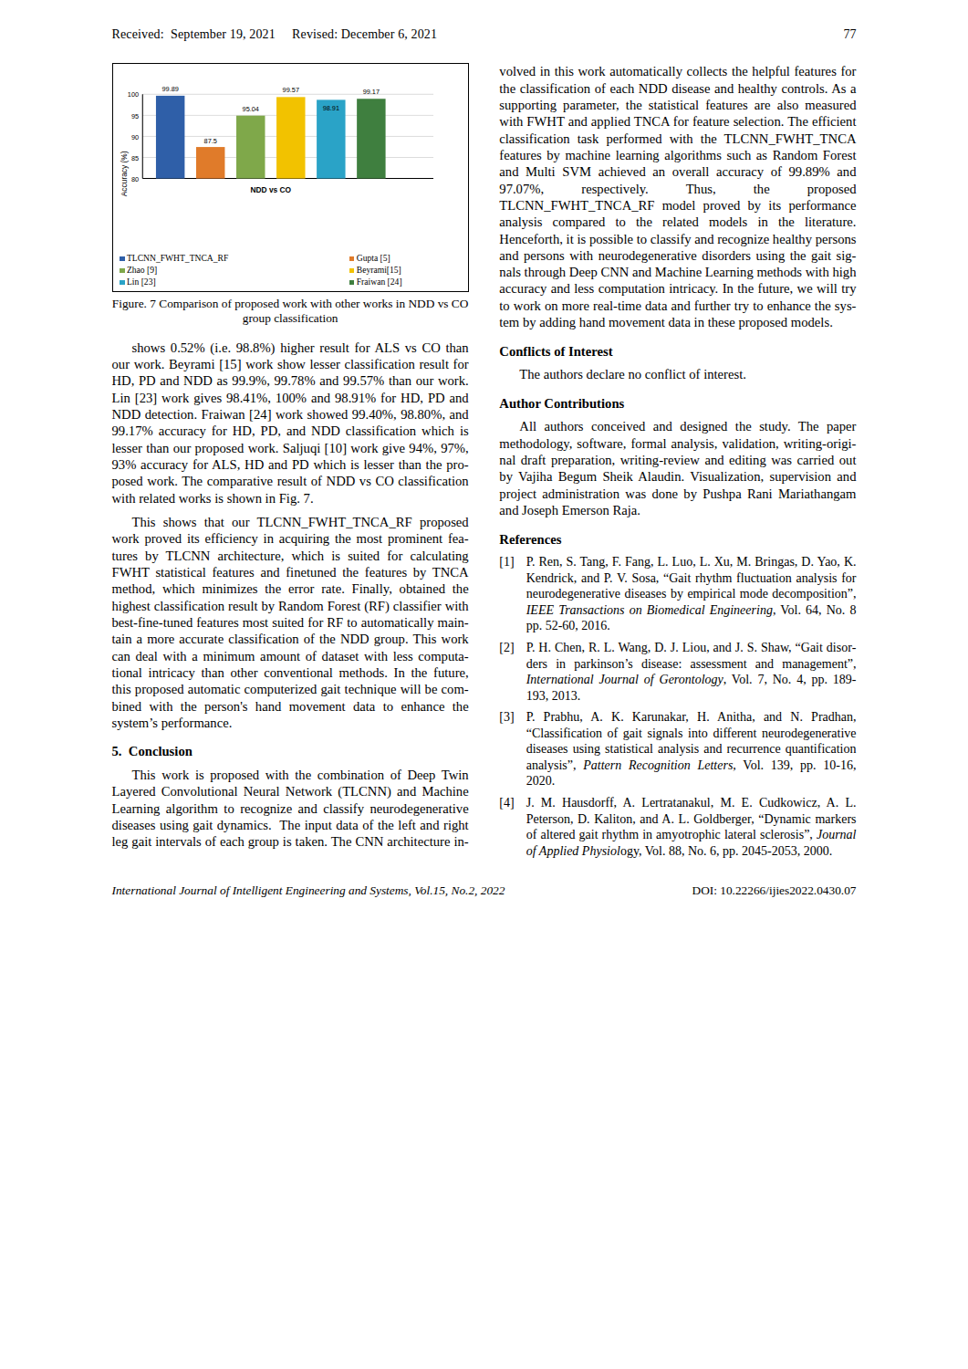Received: September 19, 2021 Revised: December 6, 2021
77
Accuracy (%) 100 95 90 85 80 99.89 87.5 95.04 99.57 98.91 99.17 NDD vs CO
| TLCNN_FWHT_TNCA_RF | Gupta [5] |
| Zhao [9] | Beyrami[15] |
| Lin [23] | Fraiwan [24] |
Figure. 7 Comparison of proposed work with other works in NDD vs CO group classification
shows 0.52% (i.e. 98.8%) higher result for ALS vs CO than our work. Beyrami [15] work show lesser classification result for HD, PD and NDD as 99.9%, 99.78% and 99.57% than our work. Lin [23] work gives 98.41%, 100% and 98.91% for HD, PD and NDD detection. Fraiwan [24] work showed 99.40%, 98.80%, and 99.17% accuracy for HD, PD, and NDD classification which is lesser than our proposed work. Saljuqi [10] work give 94%, 97%, 93% accuracy for ALS, HD and PD which is lesser than the proposed work. The comparative result of NDD vs CO classification with related works is shown in Fig. 7.
This shows that our TLCNN_FWHT_TNCA_RF proposed work proved its efficiency in acquiring the most prominent features by TLCNN architecture, which is suited for calculating FWHT statistical features and finetuned the features by TNCA method, which minimizes the error rate. Finally, obtained the highest classification result by Random Forest (RF) classifier with best-fine-tuned features most suited for RF to automatically maintain a more accurate classification of the NDD group. This work can deal with a minimum amount of dataset with less computational intricacy than other conventional methods. In the future, this proposed automatic computerized gait technique will be combined with the person's hand movement data to enhance the system’s performance.
5. Conclusion
This work is proposed with the combination of Deep Twin Layered Convolutional Neural Network (TLCNN) and Machine Learning algorithm to recognize and classify neurodegenerative diseases using gait dynamics. The input data of the left and right leg gait intervals of each group is taken. The CNN architecture involved in this work automatically collects the helpful features for the classification of each NDD disease and healthy controls. As a supporting parameter, the statistical features are also measured with FWHT and applied TNCA for feature selection. The efficient classification task performed with the TLCNN_FWHT_TNCA features by machine learning algorithms such as Random Forest and Multi SVM achieved an overall accuracy of 99.89% and 97.07%, respectively. Thus, the proposed TLCNN_FWHT_TNCA_RF model proved by its performance analysis compared to the related models in the literature. Henceforth, it is possible to classify and recognize healthy persons and persons with neurodegenerative disorders using the gait signals through Deep CNN and Machine Learning methods with high accuracy and less computation intricacy. In the future, we will try to work on more real-time data and further try to enhance the system by adding hand movement data in these proposed models.
Conflicts of Interest
The authors declare no conflict of interest.
Author Contributions
All authors conceived and designed the study. The paper methodology, software, formal analysis, validation, writing-original draft preparation, writing-review and editing was carried out by Vajiha Begum Sheik Alaudin. Visualization, supervision and project administration was done by Pushpa Rani Mariathangam and Joseph Emerson Raja.
References
[1] P. Ren, S. Tang, F. Fang, L. Luo, L. Xu, M. Bringas, D. Yao, K. Kendrick, and P. V. Sosa, “Gait rhythm fluctuation analysis for neurodegenerative diseases by empirical mode decomposition”, IEEE Transactions on Biomedical Engineering, Vol. 64, No. 8 pp. 52-60, 2016.
[2] P. H. Chen, R. L. Wang, D. J. Liou, and J. S. Shaw, “Gait disorders in parkinson’s disease: assessment and management”, International Journal of Gerontology, Vol. 7, No. 4, pp. 189-193, 2013.
[3] P. Prabhu, A. K. Karunakar, H. Anitha, and N. Pradhan, “Classification of gait signals into different neurodegenerative diseases using statistical analysis and recurrence quantification analysis”, Pattern Recognition Letters, Vol. 139, pp. 10-16, 2020.
[4] J. M. Hausdorff, A. Lertratanakul, M. E. Cudkowicz, A. L. Peterson, D. Kaliton, and A. L. Goldberger, “Dynamic markers of altered gait rhythm in amyotrophic lateral sclerosis”, Journal of Applied Physiology, Vol. 88, No. 6, pp. 2045-2053, 2000.
International Journal of Intelligent Engineering and Systems, Vol.15, No.2, 2022
DOI: 10.22266/ijies2022.0430.07